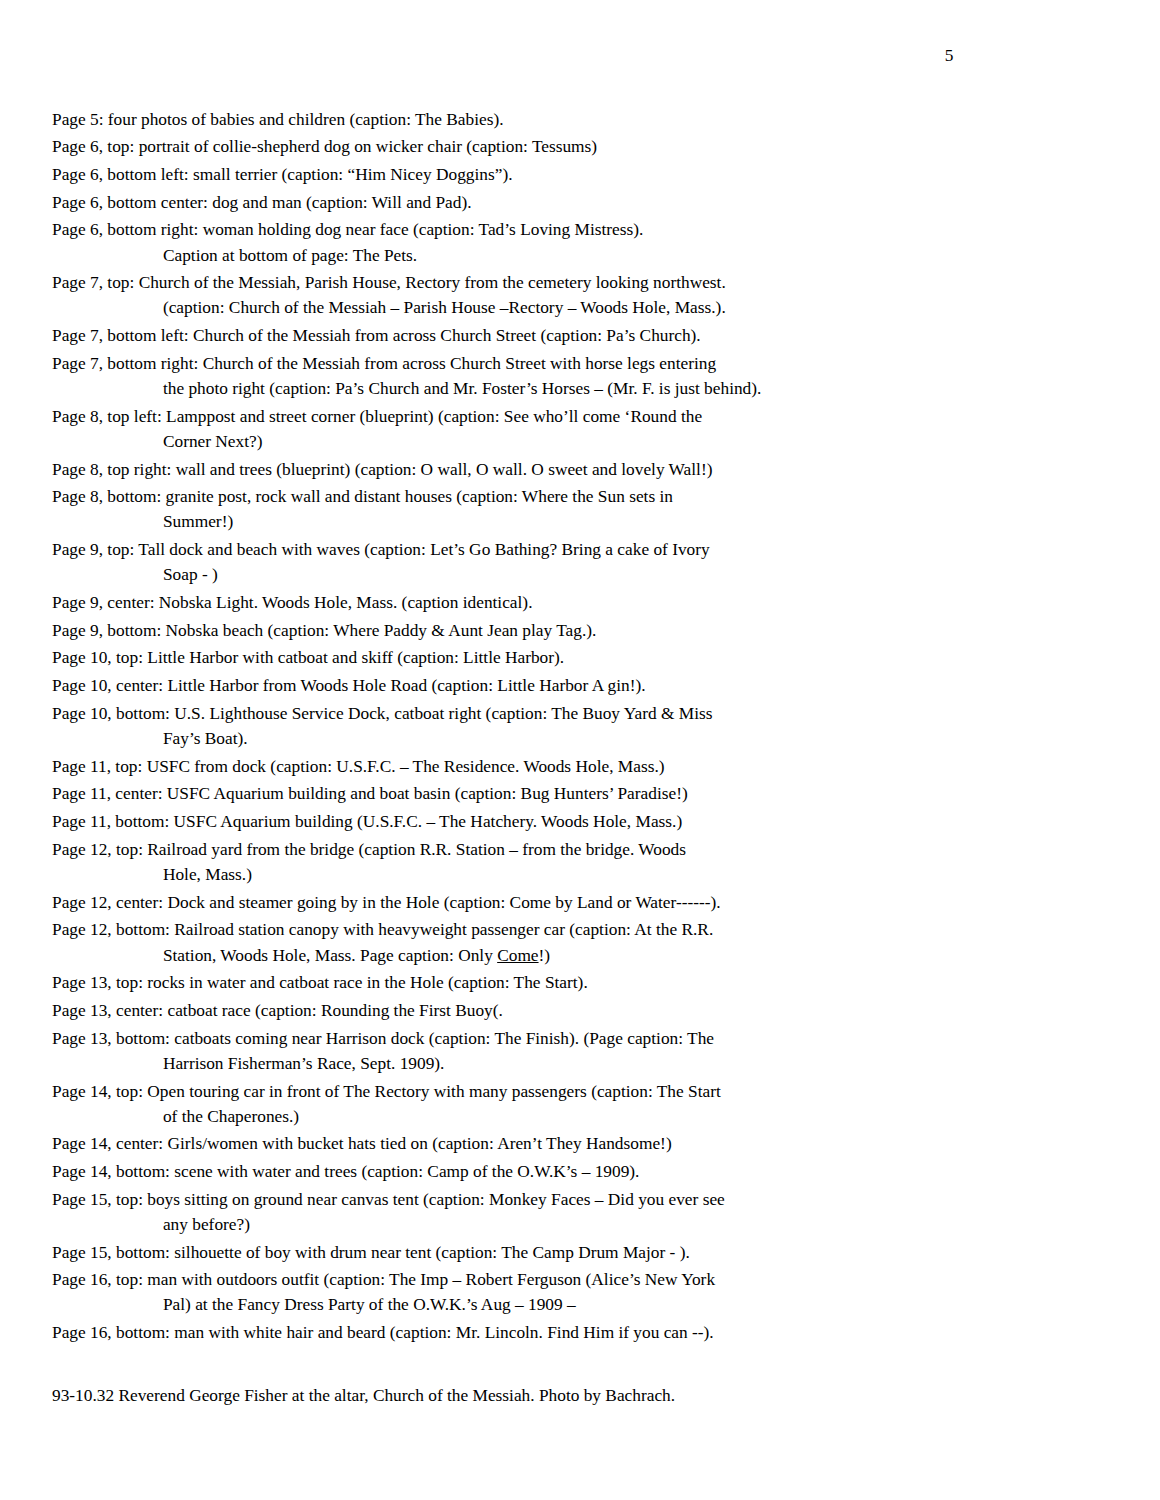5
Page 5: four photos of babies and children (caption: The Babies).
Page 6, top: portrait of collie-shepherd dog on wicker chair (caption: Tessums)
Page 6, bottom left: small terrier (caption: “Him Nicey Doggins”).
Page 6, bottom center: dog and man (caption: Will and Pad).
Page 6, bottom right: woman holding dog near face (caption: Tad’s Loving Mistress). Caption at bottom of page: The Pets.
Page 7, top: Church of the Messiah, Parish House, Rectory from the cemetery looking northwest. (caption: Church of the Messiah – Parish House –Rectory – Woods Hole, Mass.).
Page 7, bottom left: Church of the Messiah from across Church Street (caption: Pa’s Church).
Page 7, bottom right: Church of the Messiah from across Church Street with horse legs entering the photo right (caption: Pa’s Church and Mr. Foster’s Horses – (Mr. F. is just behind).
Page 8, top left: Lamppost and street corner (blueprint) (caption: See who’ll come ‘Round the Corner Next?)
Page 8, top right: wall and trees (blueprint) (caption: O wall, O wall. O sweet and lovely Wall!)
Page 8, bottom: granite post, rock wall and distant houses (caption: Where the Sun sets in Summer!)
Page 9, top: Tall dock and beach with waves (caption: Let’s Go Bathing? Bring a cake of Ivory Soap - )
Page 9, center: Nobska Light. Woods Hole, Mass. (caption identical).
Page 9, bottom: Nobska beach (caption: Where Paddy & Aunt Jean play Tag.).
Page 10, top: Little Harbor with catboat and skiff (caption: Little Harbor).
Page 10, center: Little Harbor from Woods Hole Road (caption: Little Harbor A gin!).
Page 10, bottom: U.S. Lighthouse Service Dock, catboat right (caption: The Buoy Yard & Miss Fay’s Boat).
Page 11, top: USFC from dock (caption: U.S.F.C. – The Residence. Woods Hole, Mass.)
Page 11, center: USFC Aquarium building and boat basin (caption: Bug Hunters’ Paradise!)
Page 11, bottom: USFC Aquarium building (U.S.F.C. – The Hatchery. Woods Hole, Mass.)
Page 12, top: Railroad yard from the bridge (caption R.R. Station – from the bridge. Woods Hole, Mass.)
Page 12, center: Dock and steamer going by in the Hole (caption: Come by Land or Water------).
Page 12, bottom: Railroad station canopy with heavyweight passenger car (caption: At the R.R. Station, Woods Hole, Mass. Page caption: Only Come!)
Page 13, top: rocks in water and catboat race in the Hole (caption: The Start).
Page 13, center: catboat race (caption: Rounding the First Buoy(.
Page 13, bottom: catboats coming near Harrison dock (caption: The Finish). (Page caption: The Harrison Fisherman’s Race, Sept. 1909).
Page 14, top: Open touring car in front of The Rectory with many passengers (caption: The Start of the Chaperones.)
Page 14, center: Girls/women with bucket hats tied on (caption: Aren’t They Handsome!)
Page 14, bottom: scene with water and trees (caption: Camp of the O.W.K’s – 1909).
Page 15, top: boys sitting on ground near canvas tent (caption: Monkey Faces – Did you ever see any before?)
Page 15, bottom: silhouette of boy with drum near tent (caption: The Camp Drum Major - ).
Page 16, top: man with outdoors outfit (caption: The Imp – Robert Ferguson (Alice’s New York Pal) at the Fancy Dress Party of the O.W.K.’s Aug – 1909 –
Page 16, bottom: man with white hair and beard (caption: Mr. Lincoln. Find Him if you can --).
93-10.32 Reverend George Fisher at the altar, Church of the Messiah. Photo by Bachrach.